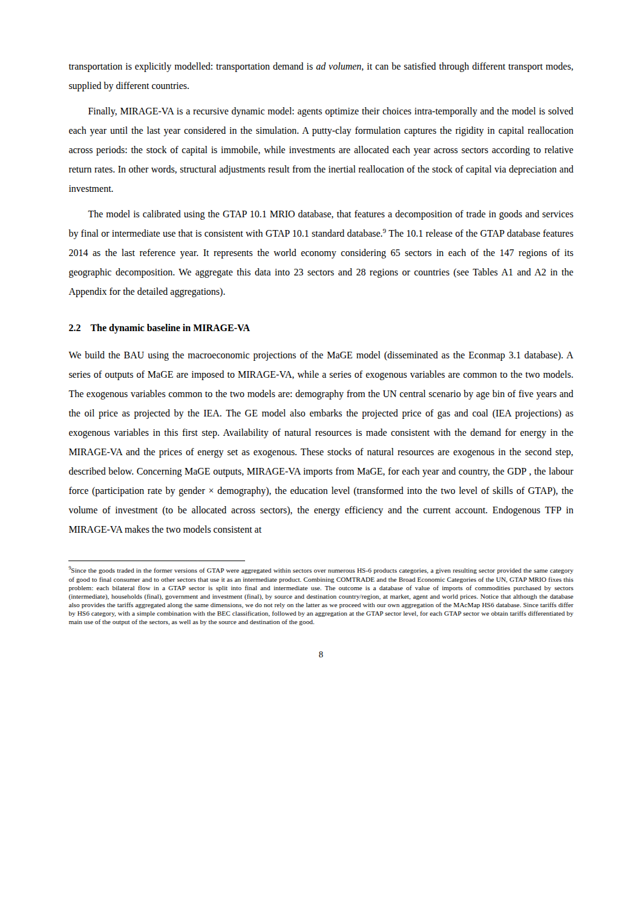transportation is explicitly modelled: transportation demand is ad volumen, it can be satisfied through different transport modes, supplied by different countries.
Finally, MIRAGE-VA is a recursive dynamic model: agents optimize their choices intra-temporally and the model is solved each year until the last year considered in the simulation. A putty-clay formulation captures the rigidity in capital reallocation across periods: the stock of capital is immobile, while investments are allocated each year across sectors according to relative return rates. In other words, structural adjustments result from the inertial reallocation of the stock of capital via depreciation and investment.
The model is calibrated using the GTAP 10.1 MRIO database, that features a decomposition of trade in goods and services by final or intermediate use that is consistent with GTAP 10.1 standard database.9 The 10.1 release of the GTAP database features 2014 as the last reference year. It represents the world economy considering 65 sectors in each of the 147 regions of its geographic decomposition. We aggregate this data into 23 sectors and 28 regions or countries (see Tables A1 and A2 in the Appendix for the detailed aggregations).
2.2 The dynamic baseline in MIRAGE-VA
We build the BAU using the macroeconomic projections of the MaGE model (disseminated as the Econmap 3.1 database). A series of outputs of MaGE are imposed to MIRAGE-VA, while a series of exogenous variables are common to the two models. The exogenous variables common to the two models are: demography from the UN central scenario by age bin of five years and the oil price as projected by the IEA. The GE model also embarks the projected price of gas and coal (IEA projections) as exogenous variables in this first step. Availability of natural resources is made consistent with the demand for energy in the MIRAGE-VA and the prices of energy set as exogenous. These stocks of natural resources are exogenous in the second step, described below. Concerning MaGE outputs, MIRAGE-VA imports from MaGE, for each year and country, the GDP , the labour force (participation rate by gender × demography), the education level (transformed into the two level of skills of GTAP), the volume of investment (to be allocated across sectors), the energy efficiency and the current account. Endogenous TFP in MIRAGE-VA makes the two models consistent at
9Since the goods traded in the former versions of GTAP were aggregated within sectors over numerous HS-6 products categories, a given resulting sector provided the same category of good to final consumer and to other sectors that use it as an intermediate product. Combining COMTRADE and the Broad Economic Categories of the UN, GTAP MRIO fixes this problem: each bilateral flow in a GTAP sector is split into final and intermediate use. The outcome is a database of value of imports of commodities purchased by sectors (intermediate), households (final), government and investment (final), by source and destination country/region, at market, agent and world prices. Notice that although the database also provides the tariffs aggregated along the same dimensions, we do not rely on the latter as we proceed with our own aggregation of the MAcMap HS6 database. Since tariffs differ by HS6 category, with a simple combination with the BEC classification, followed by an aggregation at the GTAP sector level, for each GTAP sector we obtain tariffs differentiated by main use of the output of the sectors, as well as by the source and destination of the good.
8